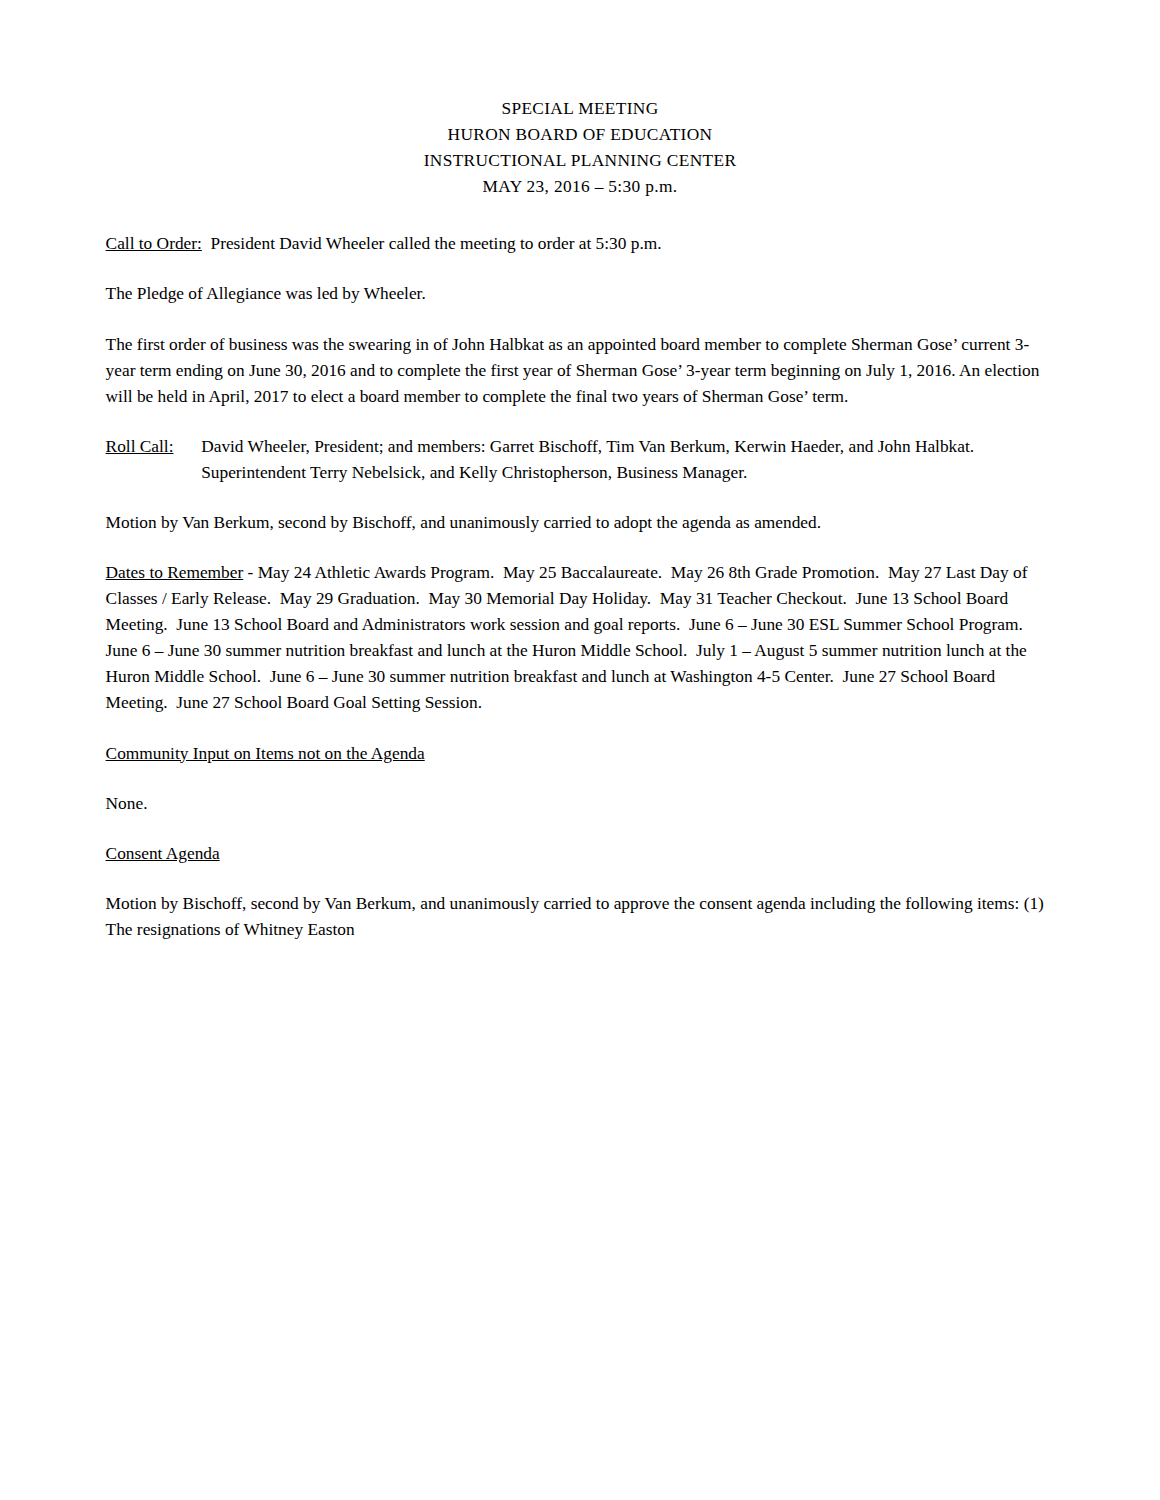SPECIAL MEETING
HURON BOARD OF EDUCATION
INSTRUCTIONAL PLANNING CENTER
MAY 23, 2016 – 5:30 p.m.
Call to Order: President David Wheeler called the meeting to order at 5:30 p.m.
The Pledge of Allegiance was led by Wheeler.
The first order of business was the swearing in of John Halbkat as an appointed board member to complete Sherman Gose’ current 3-year term ending on June 30, 2016 and to complete the first year of Sherman Gose’ 3-year term beginning on July 1, 2016. An election will be held in April, 2017 to elect a board member to complete the final two years of Sherman Gose’ term.
Roll Call:
David Wheeler, President; and members: Garret Bischoff, Tim Van Berkum, Kerwin Haeder, and John Halbkat. Superintendent Terry Nebelsick, and Kelly Christopherson, Business Manager.
Motion by Van Berkum, second by Bischoff, and unanimously carried to adopt the agenda as amended.
Dates to Remember - May 24 Athletic Awards Program. May 25 Baccalaureate. May 26 8th Grade Promotion. May 27 Last Day of Classes / Early Release. May 29 Graduation. May 30 Memorial Day Holiday. May 31 Teacher Checkout. June 13 School Board Meeting. June 13 School Board and Administrators work session and goal reports. June 6 – June 30 ESL Summer School Program. June 6 – June 30 summer nutrition breakfast and lunch at the Huron Middle School. July 1 – August 5 summer nutrition lunch at the Huron Middle School. June 6 – June 30 summer nutrition breakfast and lunch at Washington 4-5 Center. June 27 School Board Meeting. June 27 School Board Goal Setting Session.
Community Input on Items not on the Agenda
None.
Consent Agenda
Motion by Bischoff, second by Van Berkum, and unanimously carried to approve the consent agenda including the following items: (1) The resignations of Whitney Easton